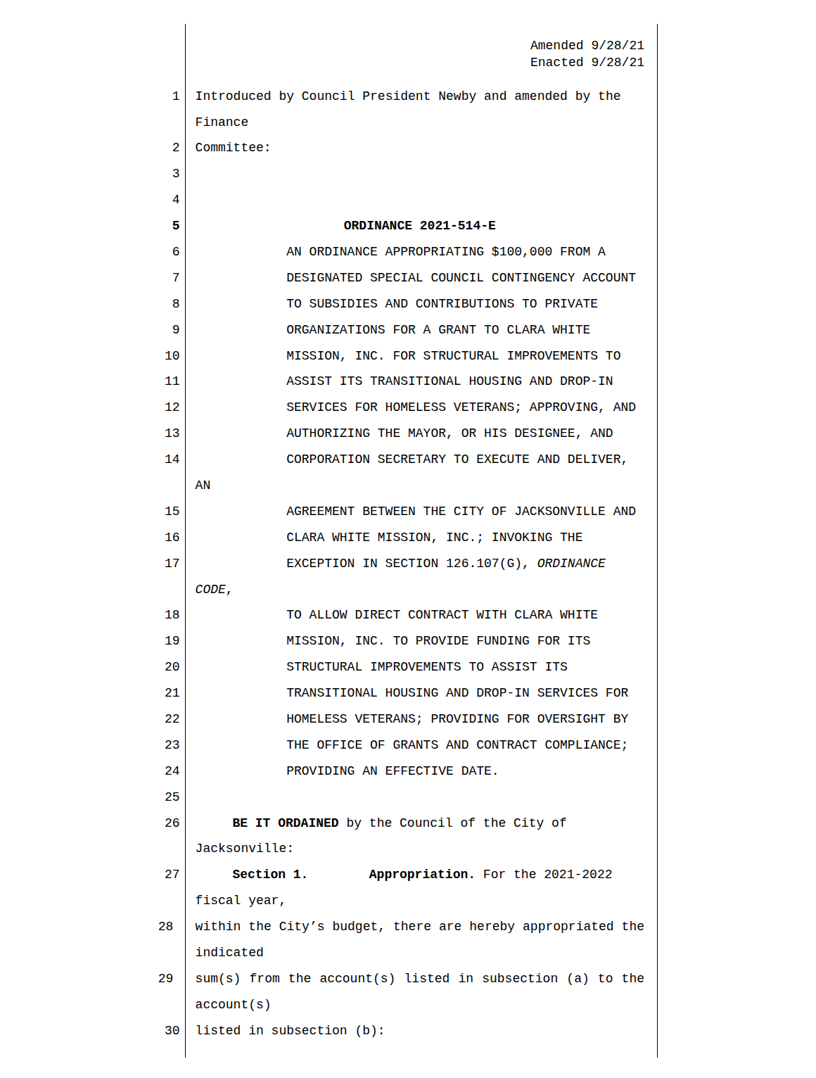Amended 9/28/21 Enacted 9/28/21
Introduced by Council President Newby and amended by the Finance
Committee:
ORDINANCE 2021-514-E
AN ORDINANCE APPROPRIATING $100,000 FROM A
DESIGNATED SPECIAL COUNCIL CONTINGENCY ACCOUNT
TO SUBSIDIES AND CONTRIBUTIONS TO PRIVATE
ORGANIZATIONS FOR A GRANT TO CLARA WHITE
MISSION, INC. FOR STRUCTURAL IMPROVEMENTS TO
ASSIST ITS TRANSITIONAL HOUSING AND DROP-IN
SERVICES FOR HOMELESS VETERANS; APPROVING, AND
AUTHORIZING THE MAYOR, OR HIS DESIGNEE, AND
CORPORATION SECRETARY TO EXECUTE AND DELIVER, AN
AGREEMENT BETWEEN THE CITY OF JACKSONVILLE AND
CLARA WHITE MISSION, INC.; INVOKING THE
EXCEPTION IN SECTION 126.107(G), ORDINANCE CODE,
TO ALLOW DIRECT CONTRACT WITH CLARA WHITE
MISSION, INC. TO PROVIDE FUNDING FOR ITS
STRUCTURAL IMPROVEMENTS TO ASSIST ITS
TRANSITIONAL HOUSING AND DROP-IN SERVICES FOR
HOMELESS VETERANS; PROVIDING FOR OVERSIGHT BY
THE OFFICE OF GRANTS AND CONTRACT COMPLIANCE;
PROVIDING AN EFFECTIVE DATE.
BE IT ORDAINED by the Council of the City of Jacksonville:
Section 1. Appropriation. For the 2021-2022 fiscal year,
within the City’s budget, there are hereby appropriated the indicated
sum(s) from the account(s) listed in subsection (a) to the account(s)
listed in subsection (b):